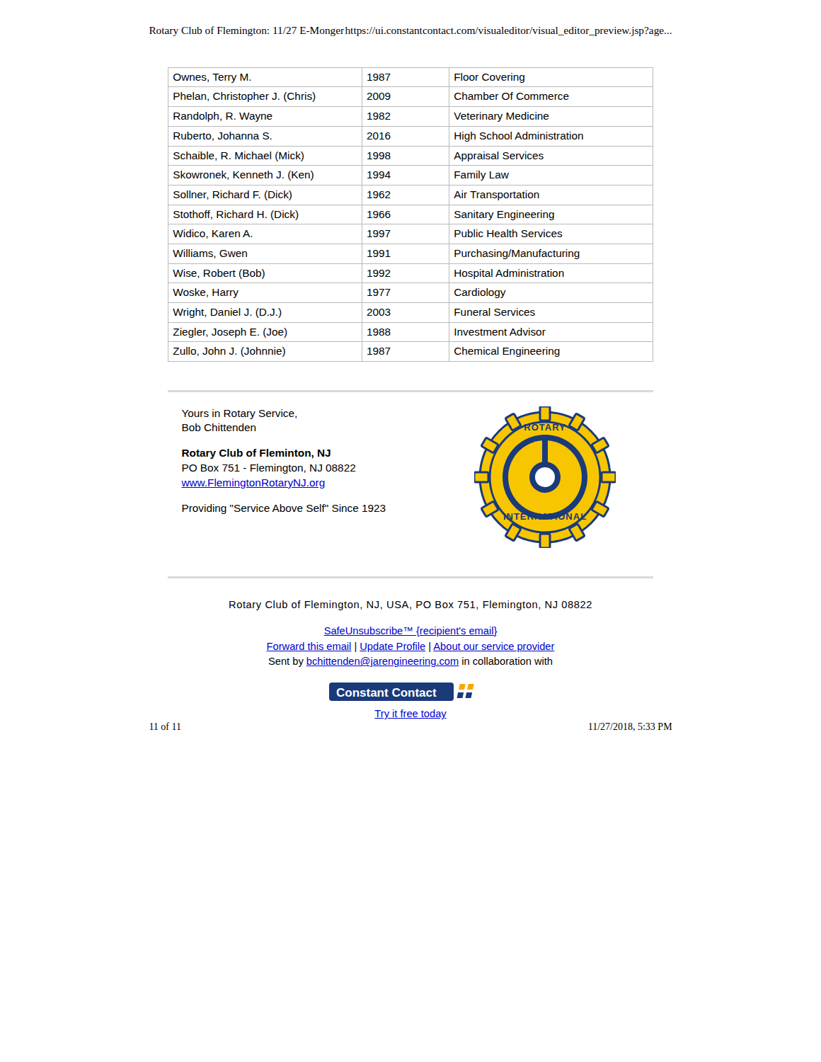Rotary Club of Flemington: 11/27 E-Monger
https://ui.constantcontact.com/visualeditor/visual_editor_preview.jsp?age...
| Ownes, Terry M. | 1987 | Floor Covering |
| Phelan, Christopher J. (Chris) | 2009 | Chamber Of Commerce |
| Randolph, R. Wayne | 1982 | Veterinary Medicine |
| Ruberto, Johanna S. | 2016 | High School Administration |
| Schaible, R. Michael (Mick) | 1998 | Appraisal Services |
| Skowronek, Kenneth J. (Ken) | 1994 | Family Law |
| Sollner, Richard F. (Dick) | 1962 | Air Transportation |
| Stothoff, Richard H. (Dick) | 1966 | Sanitary Engineering |
| Widico, Karen A. | 1997 | Public Health Services |
| Williams, Gwen | 1991 | Purchasing/Manufacturing |
| Wise, Robert (Bob) | 1992 | Hospital Administration |
| Woske, Harry | 1977 | Cardiology |
| Wright, Daniel J. (D.J.) | 2003 | Funeral Services |
| Ziegler, Joseph E. (Joe) | 1988 | Investment Advisor |
| Zullo, John J. (Johnnie) | 1987 | Chemical Engineering |
Yours in Rotary Service,
Bob Chittenden
Rotary Club of Fleminton, NJ
PO Box 751 - Flemington, NJ 08822
www.FlemingtonRotaryNJ.org
Providing "Service Above Self" Since 1923
INTERNATIONAL ROTARY
Rotary Club of Flemington, NJ, USA, PO Box 751, Flemington, NJ 08822
SafeUnsubscribe™ {recipient's email}
Forward this email | Update Profile | About our service provider
Sent by bchittenden@jarengineering.com in collaboration with
Constant Contact ®
Try it free today
11 of 11
11/27/2018, 5:33 PM